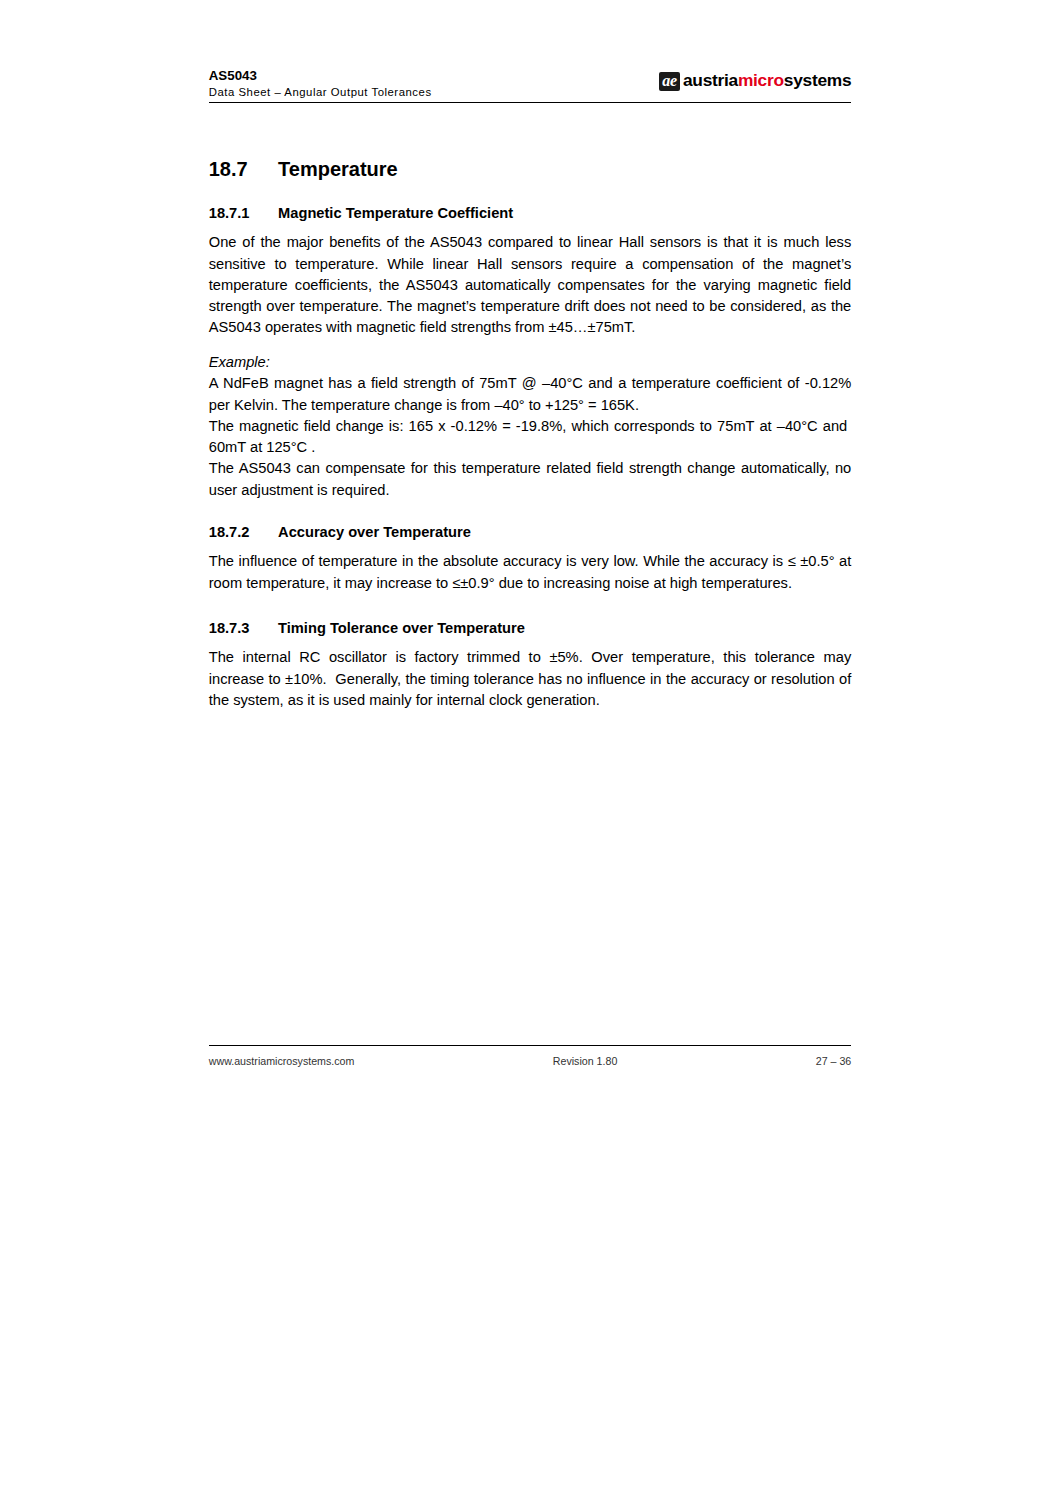AS5043
Data Sheet – Angular Output Tolerances
ae austria micro systems
18.7 Temperature
18.7.1 Magnetic Temperature Coefficient
One of the major benefits of the AS5043 compared to linear Hall sensors is that it is much less sensitive to temperature. While linear Hall sensors require a compensation of the magnet’s temperature coefficients, the AS5043 automatically compensates for the varying magnetic field strength over temperature. The magnet’s temperature drift does not need to be considered, as the AS5043 operates with magnetic field strengths from ±45…±75mT.
Example:
A NdFeB magnet has a field strength of 75mT @ –40°C and a temperature coefficient of -0.12% per Kelvin. The temperature change is from –40° to +125° = 165K.
The magnetic field change is: 165 x -0.12% = -19.8%, which corresponds to 75mT at –40°C and 60mT at 125°C .
The AS5043 can compensate for this temperature related field strength change automatically, no user adjustment is required.
18.7.2 Accuracy over Temperature
The influence of temperature in the absolute accuracy is very low. While the accuracy is ≤ ±0.5° at room temperature, it may increase to ≤±0.9° due to increasing noise at high temperatures.
18.7.3 Timing Tolerance over Temperature
The internal RC oscillator is factory trimmed to ±5%. Over temperature, this tolerance may increase to ±10%. Generally, the timing tolerance has no influence in the accuracy or resolution of the system, as it is used mainly for internal clock generation.
www.austriamicrosystems.com
Revision 1.80
27 – 36